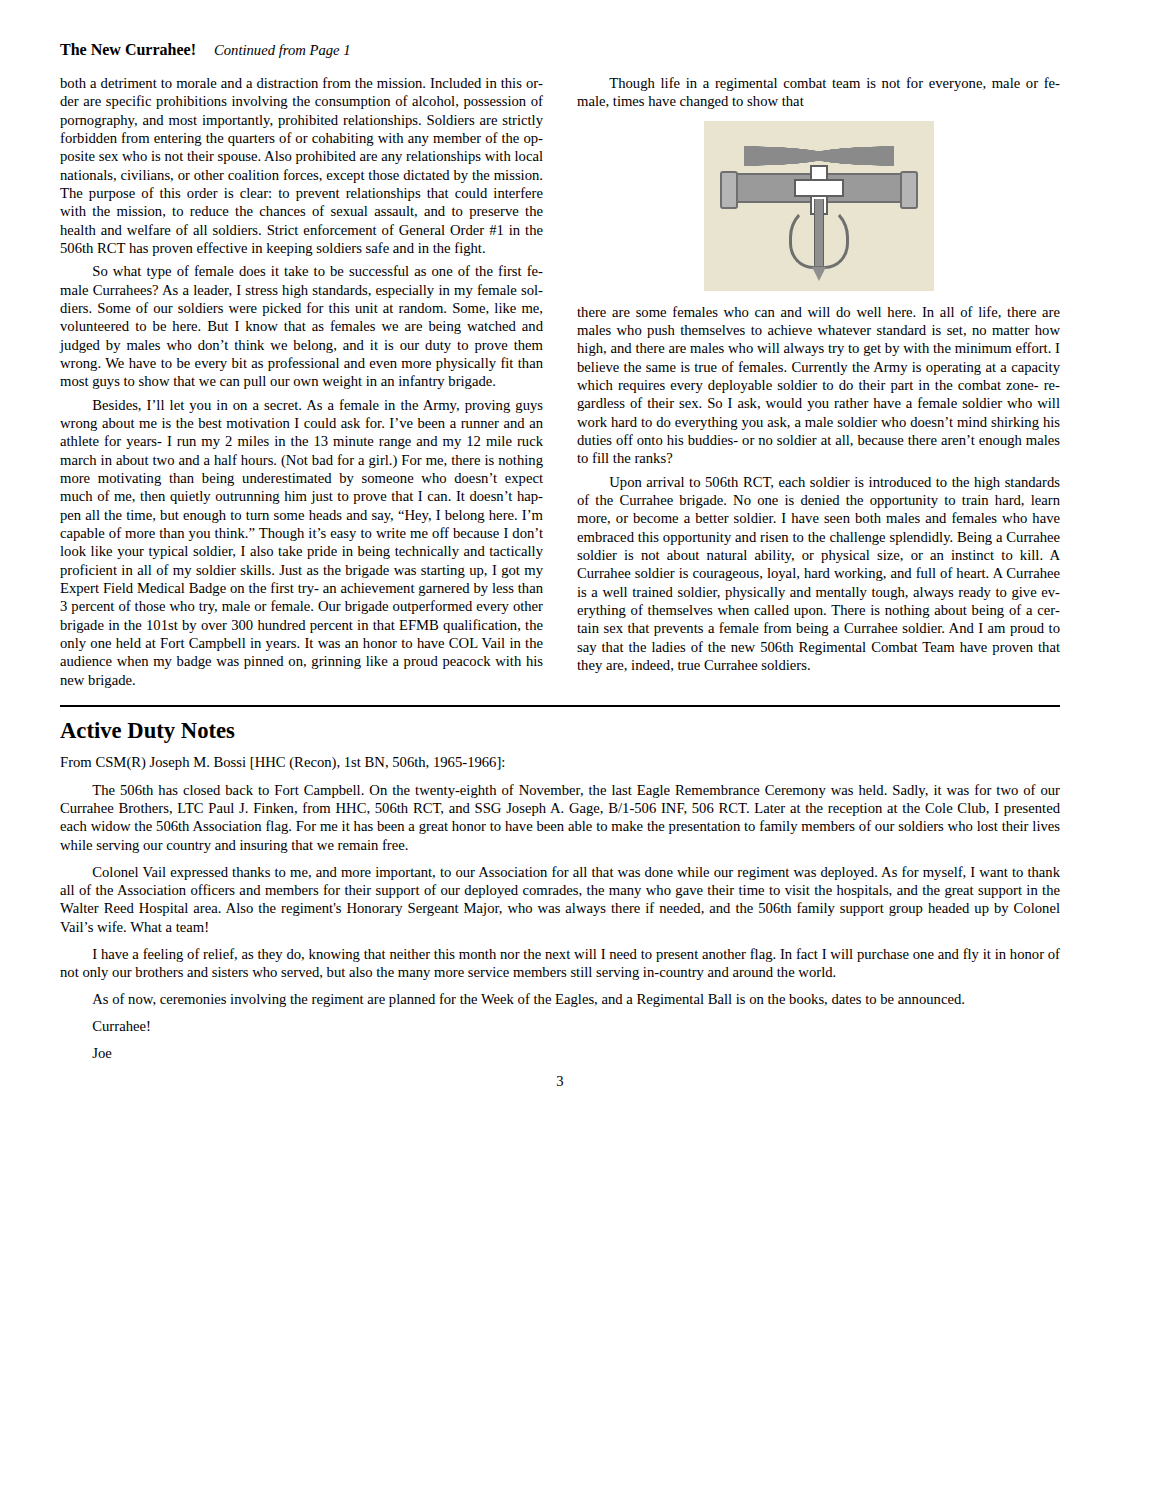The New Currahee!Continued from Page 1
both a detriment to morale and a distraction from the mission. Included in this order are specific prohibitions involving the consumption of alcohol, possession of pornography, and most importantly, prohibited relationships. Soldiers are strictly forbidden from entering the quarters of or cohabiting with any member of the opposite sex who is not their spouse. Also prohibited are any relationships with local nationals, civilians, or other coalition forces, except those dictated by the mission. The purpose of this order is clear: to prevent relationships that could interfere with the mission, to reduce the chances of sexual assault, and to preserve the health and welfare of all soldiers. Strict enforcement of General Order #1 in the 506th RCT has proven effective in keeping soldiers safe and in the fight.
So what type of female does it take to be successful as one of the first female Currahees? As a leader, I stress high standards, especially in my female soldiers. Some of our soldiers were picked for this unit at random. Some, like me, volunteered to be here. But I know that as females we are being watched and judged by males who don’t think we belong, and it is our duty to prove them wrong. We have to be every bit as professional and even more physically fit than most guys to show that we can pull our own weight in an infantry brigade.
Besides, I’ll let you in on a secret. As a female in the Army, proving guys wrong about me is the best motivation I could ask for. I’ve been a runner and an athlete for years- I run my 2 miles in the 13 minute range and my 12 mile ruck march in about two and a half hours. (Not bad for a girl.) For me, there is nothing more motivating than being underestimated by someone who doesn’t expect much of me, then quietly outrunning him just to prove that I can. It doesn’t happen all the time, but enough to turn some heads and say, “Hey, I belong here. I’m capable of more than you think.” Though it’s easy to write me off because I don’t look like your typical soldier, I also take pride in being technically and tactically proficient in all of my soldier skills. Just as the brigade was starting up, I got my Expert Field Medical Badge on the first try- an achievement garnered by less than 3 percent of those who try, male or female. Our brigade outperformed every other brigade in the 101st by over 300 hundred percent in that EFMB qualification, the only one held at Fort Campbell in years. It was an honor to have COL Vail in the audience when my badge was pinned on, grinning like a proud peacock with his new brigade.
Though life in a regimental combat team is not for everyone, male or female, times have changed to show that
there are some females who can and will do well here. In all of life, there are males who push themselves to achieve whatever standard is set, no matter how high, and there are males who will always try to get by with the minimum effort. I believe the same is true of females. Currently the Army is operating at a capacity which requires every deployable soldier to do their part in the combat zone- regardless of their sex. So I ask, would you rather have a female soldier who will work hard to do everything you ask, a male soldier who doesn’t mind shirking his duties off onto his buddies- or no soldier at all, because there aren’t enough males to fill the ranks?
Upon arrival to 506th RCT, each soldier is introduced to the high standards of the Currahee brigade. No one is denied the opportunity to train hard, learn more, or become a better soldier. I have seen both males and females who have embraced this opportunity and risen to the challenge splendidly. Being a Currahee soldier is not about natural ability, or physical size, or an instinct to kill. A Currahee soldier is courageous, loyal, hard working, and full of heart. A Currahee is a well trained soldier, physically and mentally tough, always ready to give everything of themselves when called upon. There is nothing about being of a certain sex that prevents a female from being a Currahee soldier. And I am proud to say that the ladies of the new 506th Regimental Combat Team have proven that they are, indeed, true Currahee soldiers.
Active Duty Notes
From CSM(R) Joseph M. Bossi [HHC (Recon), 1st BN, 506th, 1965-1966]:
The 506th has closed back to Fort Campbell. On the twenty-eighth of November, the last Eagle Remembrance Ceremony was held. Sadly, it was for two of our Currahee Brothers, LTC Paul J. Finken, from HHC, 506th RCT, and SSG Joseph A. Gage, B/1-506 INF, 506 RCT. Later at the reception at the Cole Club, I presented each widow the 506th Association flag. For me it has been a great honor to have been able to make the presentation to family members of our soldiers who lost their lives while serving our country and insuring that we remain free.
Colonel Vail expressed thanks to me, and more important, to our Association for all that was done while our regiment was deployed. As for myself, I want to thank all of the Association officers and members for their support of our deployed comrades, the many who gave their time to visit the hospitals, and the great support in the Walter Reed Hospital area. Also the regiment's Honorary Sergeant Major, who was always there if needed, and the 506th family support group headed up by Colonel Vail’s wife. What a team!
I have a feeling of relief, as they do, knowing that neither this month nor the next will I need to present another flag. In fact I will purchase one and fly it in honor of not only our brothers and sisters who served, but also the many more service members still serving in-country and around the world.
As of now, ceremonies involving the regiment are planned for the Week of the Eagles, and a Regimental Ball is on the books, dates to be announced.
Currahee!
Joe
3